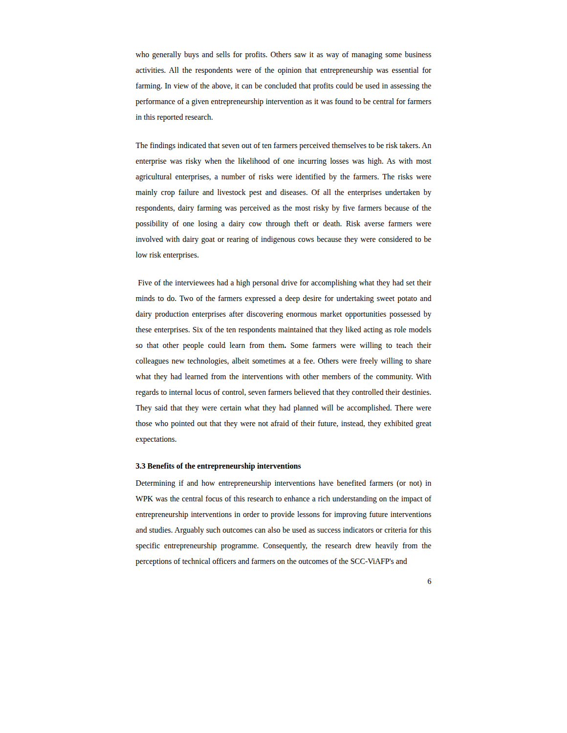who generally buys and sells for profits. Others saw it as way of managing some business activities. All the respondents were of the opinion that entrepreneurship was essential for farming. In view of the above, it can be concluded that profits could be used in assessing the performance of a given entrepreneurship intervention as it was found to be central for farmers in this reported research.
The findings indicated that seven out of ten farmers perceived themselves to be risk takers. An enterprise was risky when the likelihood of one incurring losses was high. As with most agricultural enterprises, a number of risks were identified by the farmers. The risks were mainly crop failure and livestock pest and diseases. Of all the enterprises undertaken by respondents, dairy farming was perceived as the most risky by five farmers because of the possibility of one losing a dairy cow through theft or death. Risk averse farmers were involved with dairy goat or rearing of indigenous cows because they were considered to be low risk enterprises.
Five of the interviewees had a high personal drive for accomplishing what they had set their minds to do. Two of the farmers expressed a deep desire for undertaking sweet potato and dairy production enterprises after discovering enormous market opportunities possessed by these enterprises. Six of the ten respondents maintained that they liked acting as role models so that other people could learn from them. Some farmers were willing to teach their colleagues new technologies, albeit sometimes at a fee. Others were freely willing to share what they had learned from the interventions with other members of the community. With regards to internal locus of control, seven farmers believed that they controlled their destinies. They said that they were certain what they had planned will be accomplished. There were those who pointed out that they were not afraid of their future, instead, they exhibited great expectations.
3.3 Benefits of the entrepreneurship interventions
Determining if and how entrepreneurship interventions have benefited farmers (or not) in WPK was the central focus of this research to enhance a rich understanding on the impact of entrepreneurship interventions in order to provide lessons for improving future interventions and studies. Arguably such outcomes can also be used as success indicators or criteria for this specific entrepreneurship programme. Consequently, the research drew heavily from the perceptions of technical officers and farmers on the outcomes of the SCC-ViAFP's and
6